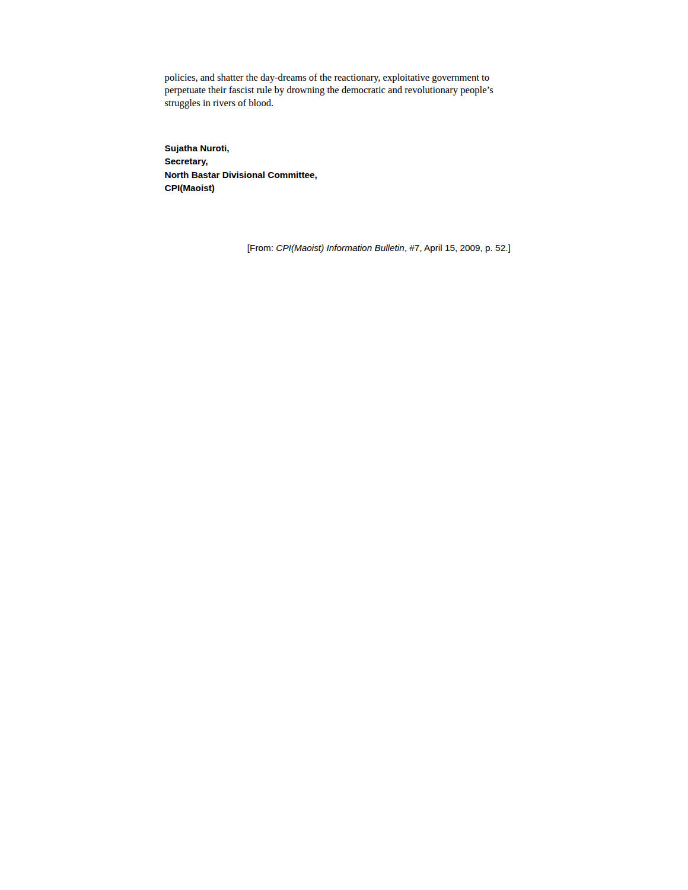policies, and shatter the day-dreams of the reactionary, exploitative government to perpetuate their fascist rule by drowning the democratic and revolutionary people’s struggles in rivers of blood.
Sujatha Nuroti,
Secretary,
North Bastar Divisional Committee,
CPI(Maoist)
[From: CPI(Maoist) Information Bulletin, #7, April 15, 2009, p. 52.]